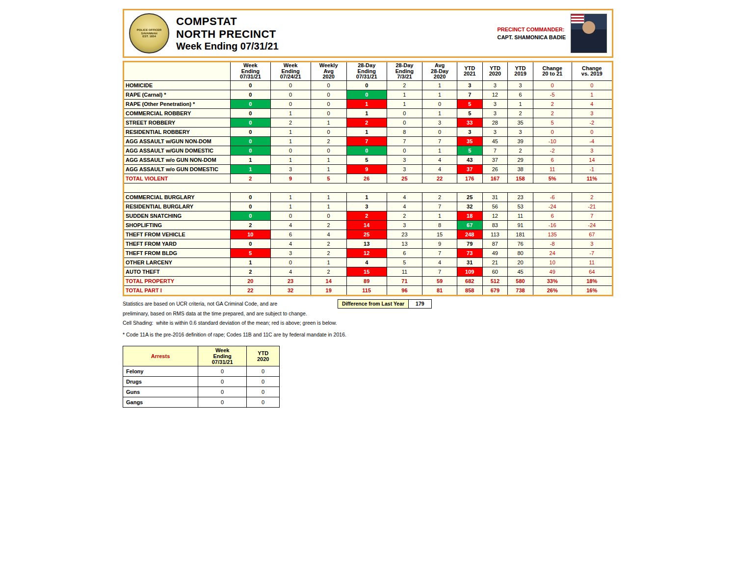POLICE OFFICER
SAVANNAH
EST. 1854
COMPSTAT
NORTH PRECINCT
Week Ending 07/31/21
PRECINCT COMMANDER:
CAPT. SHAMONICA BADIE
| | Week Ending 07/31/21 | Week Ending 07/24/21 | Weekly Avg 2020 | 28-Day Ending 07/31/21 | 28-Day Ending 7/3/21 | Avg 28-Day 2020 | YTD 2021 | YTD 2020 | YTD 2019 | Change 20 to 21 | Change vs. 2019 |
| --- | --- | --- | --- | --- | --- | --- | --- | --- | --- | --- | --- |
| HOMICIDE | 0 | 0 | 0 | 0 | 2 | 1 | 3 | 3 | 3 | 0 | 0 |
| RAPE (Carnal) * | 0 | 0 | 0 | 0 | 1 | 1 | 7 | 12 | 6 | -5 | 1 |
| RAPE (Other Penetration) * | 0 | 0 | 0 | 1 | 1 | 0 | 5 | 3 | 1 | 2 | 4 |
| COMMERCIAL ROBBERY | 0 | 1 | 0 | 1 | 0 | 1 | 5 | 3 | 2 | 2 | 3 |
| STREET ROBBERY | 0 | 2 | 1 | 2 | 0 | 3 | 33 | 28 | 35 | 5 | -2 |
| RESIDENTIAL ROBBERY | 0 | 1 | 0 | 1 | 8 | 0 | 3 | 3 | 3 | 0 | 0 |
| AGG ASSAULT w/GUN NON-DOM | 0 | 1 | 2 | 7 | 7 | 7 | 35 | 45 | 39 | -10 | -4 |
| AGG ASSAULT w/GUN DOMESTIC | 0 | 0 | 0 | 0 | 0 | 1 | 5 | 7 | 2 | -2 | 3 |
| AGG ASSAULT w/o GUN NON-DOM | 1 | 1 | 1 | 5 | 3 | 4 | 43 | 37 | 29 | 6 | 14 |
| AGG ASSAULT w/o GUN DOMESTIC | 1 | 3 | 1 | 9 | 3 | 4 | 37 | 26 | 38 | 11 | -1 |
| TOTAL VIOLENT | 2 | 9 | 5 | 26 | 25 | 22 | 176 | 167 | 158 | 5% | 11% |
| COMMERCIAL BURGLARY | 0 | 1 | 1 | 1 | 4 | 2 | 25 | 31 | 23 | -6 | 2 |
| RESIDENTIAL BURGLARY | 0 | 1 | 1 | 3 | 4 | 7 | 32 | 56 | 53 | -24 | -21 |
| SUDDEN SNATCHING | 0 | 0 | 0 | 2 | 2 | 1 | 18 | 12 | 11 | 6 | 7 |
| SHOPLIFTING | 2 | 4 | 2 | 14 | 3 | 8 | 67 | 83 | 91 | -16 | -24 |
| THEFT FROM VEHICLE | 10 | 6 | 4 | 25 | 23 | 15 | 248 | 113 | 181 | 135 | 67 |
| THEFT FROM YARD | 0 | 4 | 2 | 13 | 13 | 9 | 79 | 87 | 76 | -8 | 3 |
| THEFT FROM BLDG | 5 | 3 | 2 | 12 | 6 | 7 | 73 | 49 | 80 | 24 | -7 |
| OTHER LARCENY | 1 | 0 | 1 | 4 | 5 | 4 | 31 | 21 | 20 | 10 | 11 |
| AUTO THEFT | 2 | 4 | 2 | 15 | 11 | 7 | 109 | 60 | 45 | 49 | 64 |
| TOTAL PROPERTY | 20 | 23 | 14 | 89 | 71 | 59 | 682 | 512 | 580 | 33% | 18% |
| TOTAL PART I | 22 | 32 | 19 | 115 | 96 | 81 | 858 | 679 | 738 | 26% | 16% |
Statistics are based on UCR criteria, not GA Criminal Code, and are Difference from Last Year 179
preliminary, based on RMS data at the time prepared, and are subject to change.
Cell Shading: white is within 0.6 standard deviation of the mean; red is above; green is below.
* Code 11A is the pre-2016 definition of rape; Codes 11B and 11C are by federal mandate in 2016.
| Arrests | Week Ending 07/31/21 | YTD 2020 |
| --- | --- | --- |
| Felony | 0 | 0 |
| Drugs | 0 | 0 |
| Guns | 0 | 0 |
| Gangs | 0 | 0 |